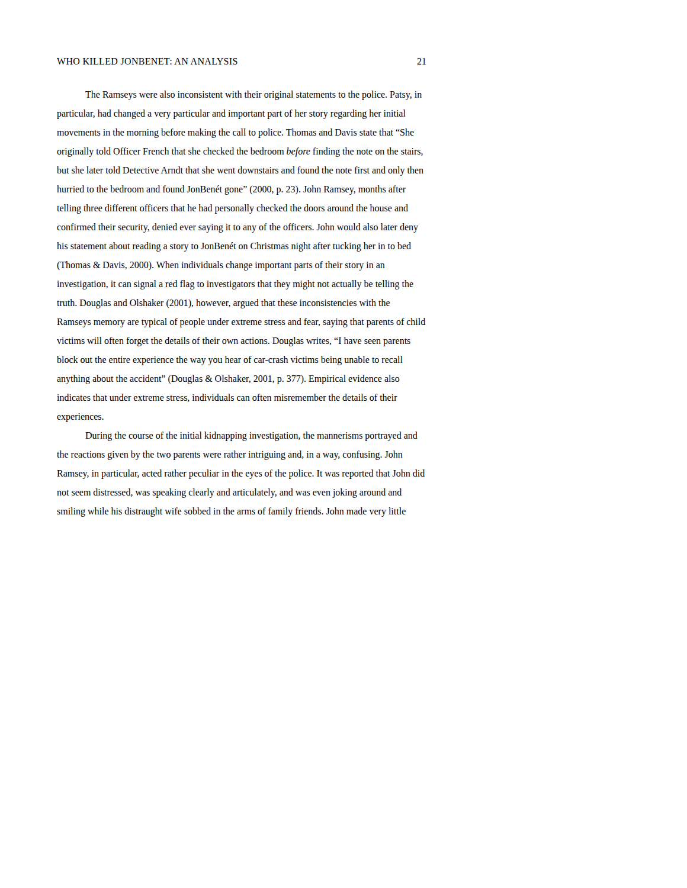Who Killed Jonbenet: An Analysis 21
The Ramseys were also inconsistent with their original statements to the police. Patsy, in particular, had changed a very particular and important part of her story regarding her initial movements in the morning before making the call to police. Thomas and Davis state that “She originally told Officer French that she checked the bedroom before finding the note on the stairs, but she later told Detective Arndt that she went downstairs and found the note first and only then hurried to the bedroom and found JonBenét gone” (2000, p. 23). John Ramsey, months after telling three different officers that he had personally checked the doors around the house and confirmed their security, denied ever saying it to any of the officers. John would also later deny his statement about reading a story to JonBenét on Christmas night after tucking her in to bed (Thomas & Davis, 2000). When individuals change important parts of their story in an investigation, it can signal a red flag to investigators that they might not actually be telling the truth. Douglas and Olshaker (2001), however, argued that these inconsistencies with the Ramseys memory are typical of people under extreme stress and fear, saying that parents of child victims will often forget the details of their own actions. Douglas writes, “I have seen parents block out the entire experience the way you hear of car-crash victims being unable to recall anything about the accident” (Douglas & Olshaker, 2001, p. 377). Empirical evidence also indicates that under extreme stress, individuals can often misremember the details of their experiences.
During the course of the initial kidnapping investigation, the mannerisms portrayed and the reactions given by the two parents were rather intriguing and, in a way, confusing. John Ramsey, in particular, acted rather peculiar in the eyes of the police. It was reported that John did not seem distressed, was speaking clearly and articulately, and was even joking around and smiling while his distraught wife sobbed in the arms of family friends. John made very little